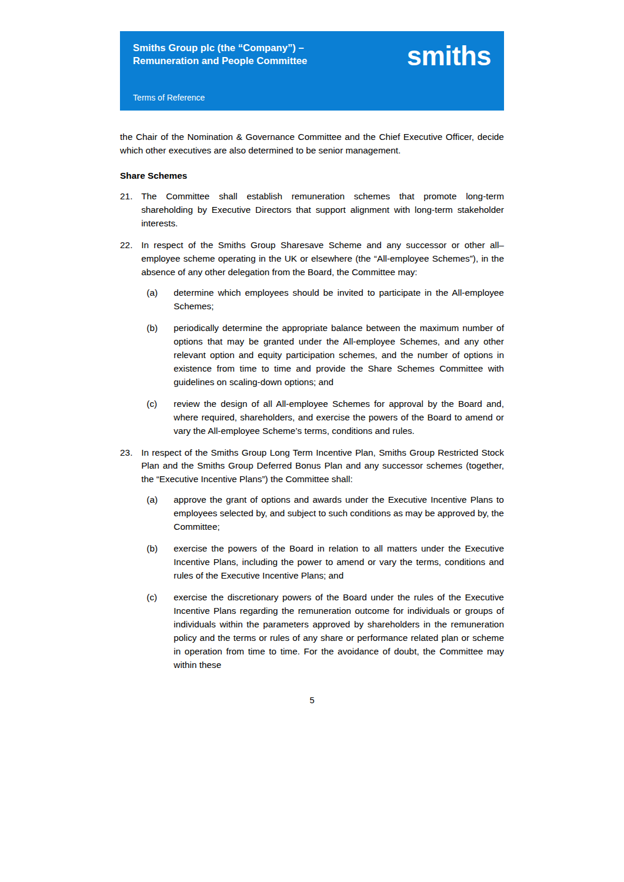Smiths Group plc (the “Company”) –
Remuneration and People Committee
Terms of Reference
smiths
the Chair of the Nomination & Governance Committee and the Chief Executive Officer, decide which other executives are also determined to be senior management.
Share Schemes
21. The Committee shall establish remuneration schemes that promote long-term shareholding by Executive Directors that support alignment with long-term stakeholder interests.
22. In respect of the Smiths Group Sharesave Scheme and any successor or other all–employee scheme operating in the UK or elsewhere (the “All-employee Schemes”), in the absence of any other delegation from the Board, the Committee may:
(a) determine which employees should be invited to participate in the All-employee Schemes;
(b) periodically determine the appropriate balance between the maximum number of options that may be granted under the All-employee Schemes, and any other relevant option and equity participation schemes, and the number of options in existence from time to time and provide the Share Schemes Committee with guidelines on scaling-down options; and
(c) review the design of all All-employee Schemes for approval by the Board and, where required, shareholders, and exercise the powers of the Board to amend or vary the All-employee Scheme’s terms, conditions and rules.
23. In respect of the Smiths Group Long Term Incentive Plan, Smiths Group Restricted Stock Plan and the Smiths Group Deferred Bonus Plan and any successor schemes (together, the “Executive Incentive Plans”) the Committee shall:
(a) approve the grant of options and awards under the Executive Incentive Plans to employees selected by, and subject to such conditions as may be approved by, the Committee;
(b) exercise the powers of the Board in relation to all matters under the Executive Incentive Plans, including the power to amend or vary the terms, conditions and rules of the Executive Incentive Plans; and
(c) exercise the discretionary powers of the Board under the rules of the Executive Incentive Plans regarding the remuneration outcome for individuals or groups of individuals within the parameters approved by shareholders in the remuneration policy and the terms or rules of any share or performance related plan or scheme in operation from time to time. For the avoidance of doubt, the Committee may within these
5